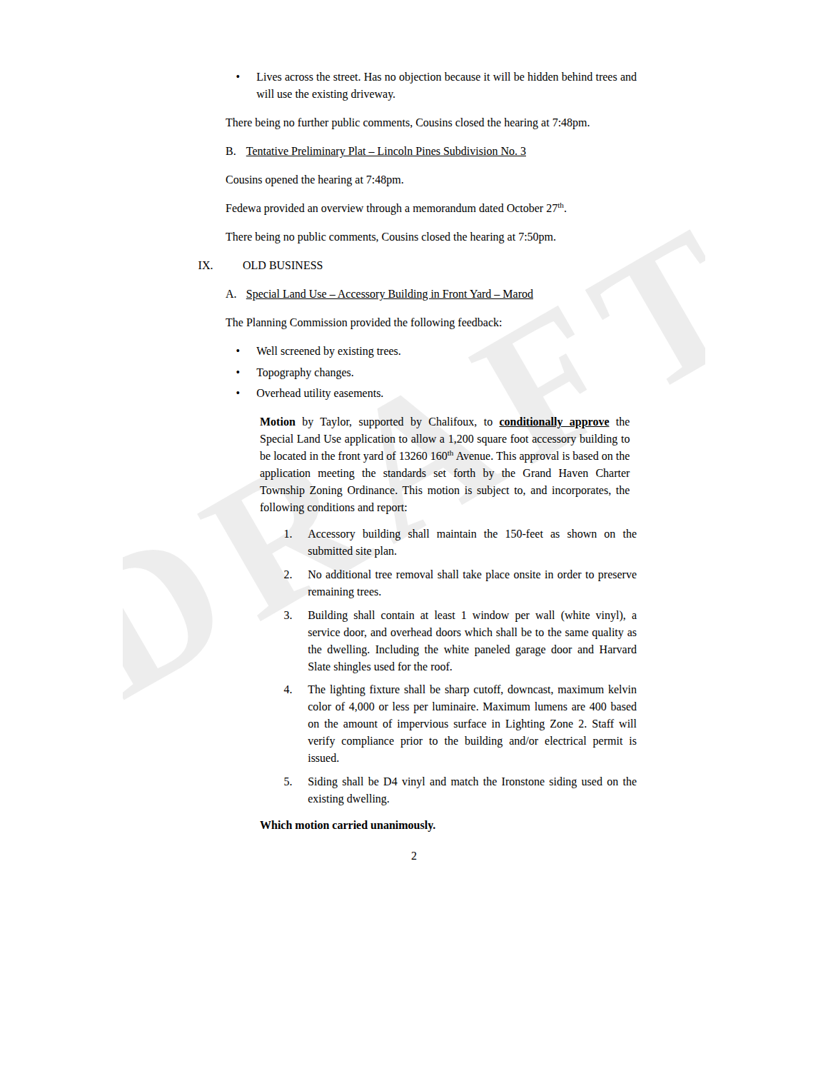DRAFT
Lives across the street. Has no objection because it will be hidden behind trees and will use the existing driveway.
There being no further public comments, Cousins closed the hearing at 7:48pm.
B.
Tentative Preliminary Plat – Lincoln Pines Subdivision No. 3
Cousins opened the hearing at 7:48pm.
Fedewa provided an overview through a memorandum dated October 27th.
There being no public comments, Cousins closed the hearing at 7:50pm.
IX.
OLD BUSINESS
A.
Special Land Use – Accessory Building in Front Yard – Marod
The Planning Commission provided the following feedback:
Well screened by existing trees.
Topography changes.
Overhead utility easements.
Motion by Taylor, supported by Chalifoux, to conditionally approve the Special Land Use application to allow a 1,200 square foot accessory building to be located in the front yard of 13260 160th Avenue. This approval is based on the application meeting the standards set forth by the Grand Haven Charter Township Zoning Ordinance. This motion is subject to, and incorporates, the following conditions and report:
Accessory building shall maintain the 150-feet as shown on the submitted site plan.
No additional tree removal shall take place onsite in order to preserve remaining trees.
Building shall contain at least 1 window per wall (white vinyl), a service door, and overhead doors which shall be to the same quality as the dwelling. Including the white paneled garage door and Harvard Slate shingles used for the roof.
The lighting fixture shall be sharp cutoff, downcast, maximum kelvin color of 4,000 or less per luminaire. Maximum lumens are 400 based on the amount of impervious surface in Lighting Zone 2. Staff will verify compliance prior to the building and/or electrical permit is issued.
Siding shall be D4 vinyl and match the Ironstone siding used on the existing dwelling.
Which motion carried unanimously.
2